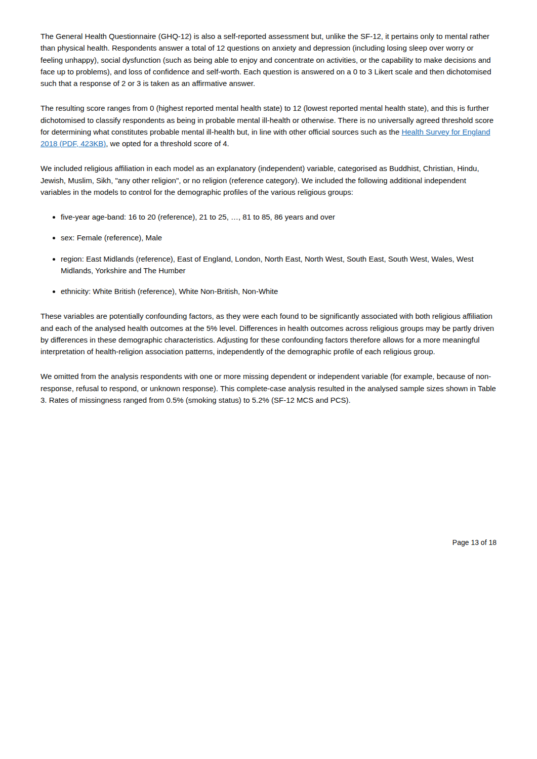The General Health Questionnaire (GHQ-12) is also a self-reported assessment but, unlike the SF-12, it pertains only to mental rather than physical health. Respondents answer a total of 12 questions on anxiety and depression (including losing sleep over worry or feeling unhappy), social dysfunction (such as being able to enjoy and concentrate on activities, or the capability to make decisions and face up to problems), and loss of confidence and self-worth. Each question is answered on a 0 to 3 Likert scale and then dichotomised such that a response of 2 or 3 is taken as an affirmative answer.
The resulting score ranges from 0 (highest reported mental health state) to 12 (lowest reported mental health state), and this is further dichotomised to classify respondents as being in probable mental ill-health or otherwise. There is no universally agreed threshold score for determining what constitutes probable mental ill-health but, in line with other official sources such as the Health Survey for England 2018 (PDF, 423KB), we opted for a threshold score of 4.
We included religious affiliation in each model as an explanatory (independent) variable, categorised as Buddhist, Christian, Hindu, Jewish, Muslim, Sikh, "any other religion", or no religion (reference category). We included the following additional independent variables in the models to control for the demographic profiles of the various religious groups:
five-year age-band: 16 to 20 (reference), 21 to 25, …, 81 to 85, 86 years and over
sex: Female (reference), Male
region: East Midlands (reference), East of England, London, North East, North West, South East, South West, Wales, West Midlands, Yorkshire and The Humber
ethnicity: White British (reference), White Non-British, Non-White
These variables are potentially confounding factors, as they were each found to be significantly associated with both religious affiliation and each of the analysed health outcomes at the 5% level. Differences in health outcomes across religious groups may be partly driven by differences in these demographic characteristics. Adjusting for these confounding factors therefore allows for a more meaningful interpretation of health-religion association patterns, independently of the demographic profile of each religious group.
We omitted from the analysis respondents with one or more missing dependent or independent variable (for example, because of non-response, refusal to respond, or unknown response). This complete-case analysis resulted in the analysed sample sizes shown in Table 3. Rates of missingness ranged from 0.5% (smoking status) to 5.2% (SF-12 MCS and PCS).
Page 13 of 18